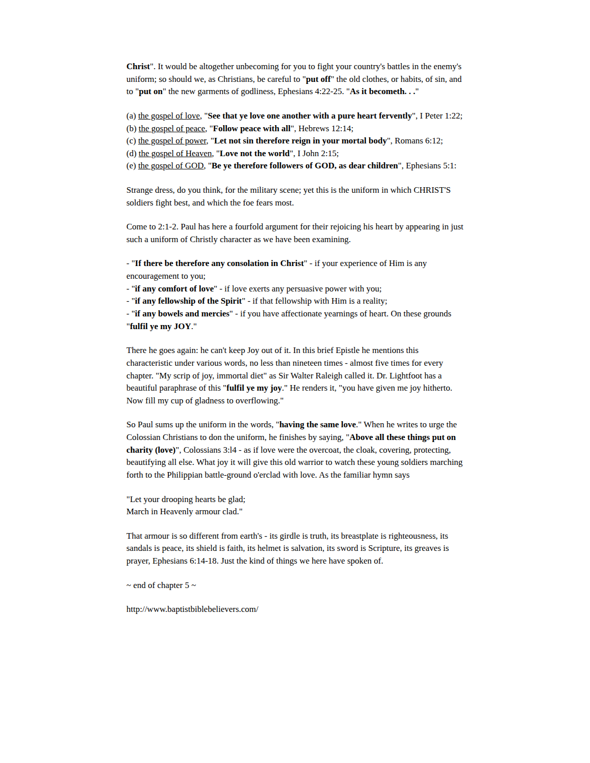Christ". It would be altogether unbecoming for you to fight your country's battles in the enemy's uniform; so should we, as Christians, be careful to "put off" the old clothes, or habits, of sin, and to "put on" the new garments of godliness, Ephesians 4:22-25. "As it becometh. . ."
(a) the gospel of love, "See that ye love one another with a pure heart fervently", I Peter 1:22;
(b) the gospel of peace, "Follow peace with all", Hebrews 12:14;
(c) the gospel of power, "Let not sin therefore reign in your mortal body", Romans 6:12;
(d) the gospel of Heaven, "Love not the world", I John 2:15;
(e) the gospel of GOD, "Be ye therefore followers of GOD, as dear children", Ephesians 5:1:
Strange dress, do you think, for the military scene; yet this is the uniform in which CHRIST'S soldiers fight best, and which the foe fears most.
Come to 2:1-2. Paul has here a fourfold argument for their rejoicing his heart by appearing in just such a uniform of Christly character as we have been examining.
- "If there be therefore any consolation in Christ" - if your experience of Him is any encouragement to you;
- "if any comfort of love" - if love exerts any persuasive power with you;
- "if any fellowship of the Spirit" - if that fellowship with Him is a reality;
- "if any bowels and mercies" - if you have affectionate yearnings of heart. On these grounds "fulfil ye my JOY."
There he goes again: he can't keep Joy out of it. In this brief Epistle he mentions this characteristic under various words, no less than nineteen times - almost five times for every chapter. "My scrip of joy, immortal diet" as Sir Walter Raleigh called it. Dr. Lightfoot has a beautiful paraphrase of this "fulfil ye my joy." He renders it, "you have given me joy hitherto. Now fill my cup of gladness to overflowing."
So Paul sums up the uniform in the words, "having the same love." When he writes to urge the Colossian Christians to don the uniform, he finishes by saying, "Above all these things put on charity (love)", Colossians 3:l4 - as if love were the overcoat, the cloak, covering, protecting, beautifying all else. What joy it will give this old warrior to watch these young soldiers marching forth to the Philippian battle-ground o'erclad with love. As the familiar hymn says
"Let your drooping hearts be glad;
March in Heavenly armour clad."
That armour is so different from earth's - its girdle is truth, its breastplate is righteousness, its sandals is peace, its shield is faith, its helmet is salvation, its sword is Scripture, its greaves is prayer, Ephesians 6:14-18. Just the kind of things we here have spoken of.
~ end of chapter 5 ~
http://www.baptistbiblebelievers.com/